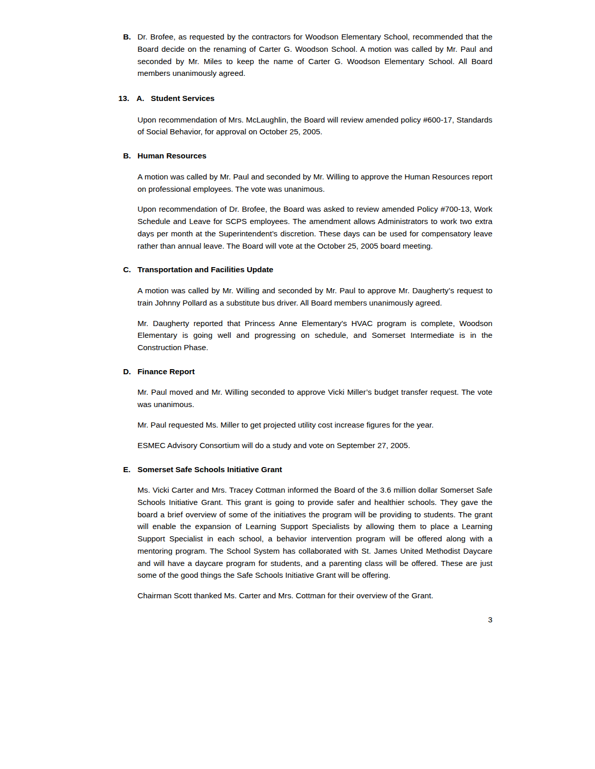B.
Dr. Brofee, as requested by the contractors for Woodson Elementary School, recommended that the Board decide on the renaming of Carter G. Woodson School. A motion was called by Mr. Paul and seconded by Mr. Miles to keep the name of Carter G. Woodson Elementary School. All Board members unanimously agreed.
13.
A.
Student Services
Upon recommendation of Mrs. McLaughlin, the Board will review amended policy #600-17, Standards of Social Behavior, for approval on October 25, 2005.
B.
Human Resources
A motion was called by Mr. Paul and seconded by Mr. Willing to approve the Human Resources report on professional employees. The vote was unanimous.
Upon recommendation of Dr. Brofee, the Board was asked to review amended Policy #700-13, Work Schedule and Leave for SCPS employees. The amendment allows Administrators to work two extra days per month at the Superintendent’s discretion. These days can be used for compensatory leave rather than annual leave. The Board will vote at the October 25, 2005 board meeting.
C.
Transportation and Facilities Update
A motion was called by Mr. Willing and seconded by Mr. Paul to approve Mr. Daugherty’s request to train Johnny Pollard as a substitute bus driver. All Board members unanimously agreed.
Mr. Daugherty reported that Princess Anne Elementary’s HVAC program is complete, Woodson Elementary is going well and progressing on schedule, and Somerset Intermediate is in the Construction Phase.
D.
Finance Report
Mr. Paul moved and Mr. Willing seconded to approve Vicki Miller’s budget transfer request. The vote was unanimous.
Mr. Paul requested Ms. Miller to get projected utility cost increase figures for the year.
ESMEC Advisory Consortium will do a study and vote on September 27, 2005.
E.
Somerset Safe Schools Initiative Grant
Ms. Vicki Carter and Mrs. Tracey Cottman informed the Board of the 3.6 million dollar Somerset Safe Schools Initiative Grant. This grant is going to provide safer and healthier schools. They gave the board a brief overview of some of the initiatives the program will be providing to students. The grant will enable the expansion of Learning Support Specialists by allowing them to place a Learning Support Specialist in each school, a behavior intervention program will be offered along with a mentoring program. The School System has collaborated with St. James United Methodist Daycare and will have a daycare program for students, and a parenting class will be offered. These are just some of the good things the Safe Schools Initiative Grant will be offering.
Chairman Scott thanked Ms. Carter and Mrs. Cottman for their overview of the Grant.
3